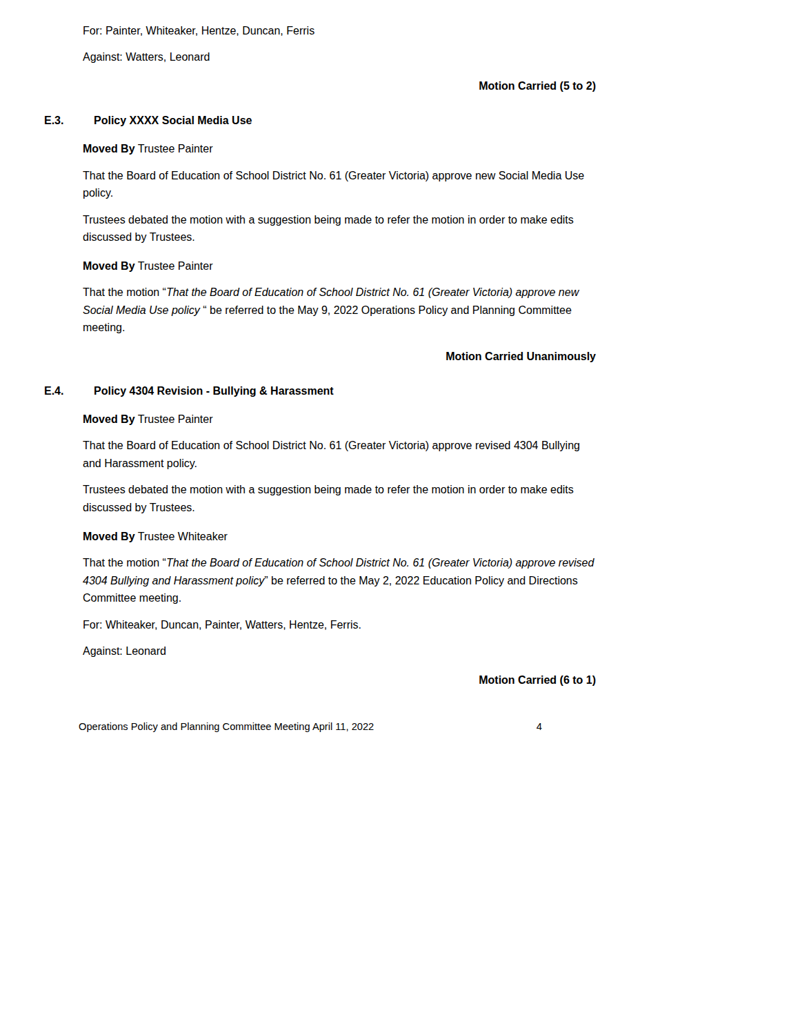For: Painter, Whiteaker, Hentze, Duncan, Ferris
Against: Watters, Leonard
Motion Carried (5 to 2)
E.3. Policy XXXX Social Media Use
Moved By Trustee Painter
That the Board of Education of School District No. 61 (Greater Victoria) approve new Social Media Use policy.
Trustees debated the motion with a suggestion being made to refer the motion in order to make edits discussed by Trustees.
Moved By Trustee Painter
That the motion “That the Board of Education of School District No. 61 (Greater Victoria) approve new Social Media Use policy “ be referred to the May 9, 2022 Operations Policy and Planning Committee meeting.
Motion Carried Unanimously
E.4. Policy 4304 Revision - Bullying & Harassment
Moved By Trustee Painter
That the Board of Education of School District No. 61 (Greater Victoria) approve revised 4304 Bullying and Harassment policy.
Trustees debated the motion with a suggestion being made to refer the motion in order to make edits discussed by Trustees.
Moved By Trustee Whiteaker
That the motion “That the Board of Education of School District No. 61 (Greater Victoria) approve revised 4304 Bullying and Harassment policy” be referred to the May 2, 2022 Education Policy and Directions Committee meeting.
For: Whiteaker, Duncan, Painter, Watters, Hentze, Ferris.
Against: Leonard
Motion Carried (6 to 1)
Operations Policy and Planning Committee Meeting April 11, 2022 4